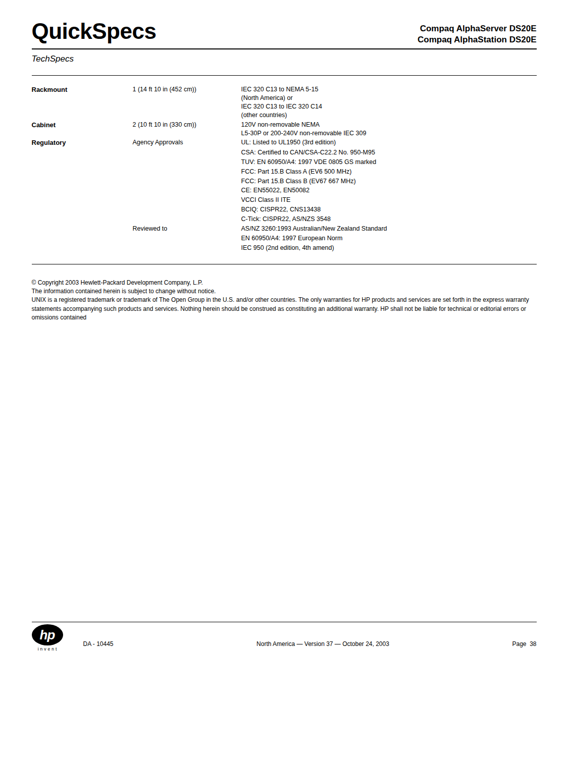QuickSpecs
Compaq AlphaServer DS20E
Compaq AlphaStation DS20E
TechSpecs
| Rackmount | 1 (14 ft 10 in (452 cm)) | IEC 320 C13 to NEMA 5-15 (North America) or IEC 320 C13 to IEC 320 C14 (other countries) |
| Cabinet | 2 (10 ft 10 in (330 cm)) | 120V non-removable NEMA L5-30P or 200-240V non-removable IEC 309 |
| Regulatory | Agency Approvals | UL: Listed to UL1950 (3rd edition) |
| | | CSA: Certified to CAN/CSA-C22.2 No. 950-M95 |
| | | TUV: EN 60950/A4: 1997 VDE 0805 GS marked |
| | | FCC: Part 15.B Class A (EV6 500 MHz) |
| | | FCC: Part 15.B Class B (EV67 667 MHz) |
| | | CE: EN55022, EN50082 |
| | | VCCI Class II ITE |
| | | BCIQ: CISPR22, CNS13438 |
| | | C-Tick: CISPR22, AS/NZS 3548 |
| | Reviewed to | AS/NZ 3260:1993 Australian/New Zealand Standard |
| | | EN 60950/A4: 1997 European Norm |
| | | IEC 950 (2nd edition, 4th amend) |
© Copyright 2003 Hewlett-Packard Development Company, L.P.
The information contained herein is subject to change without notice.
UNIX is a registered trademark or trademark of The Open Group in the U.S. and/or other countries. The only warranties for HP products and services are set forth in the express warranty statements accompanying such products and services. Nothing herein should be construed as constituting an additional warranty. HP shall not be liable for technical or editorial errors or omissions contained
hp
invent
DA - 10445 North America — Version 37 — October 24, 2003 Page 38